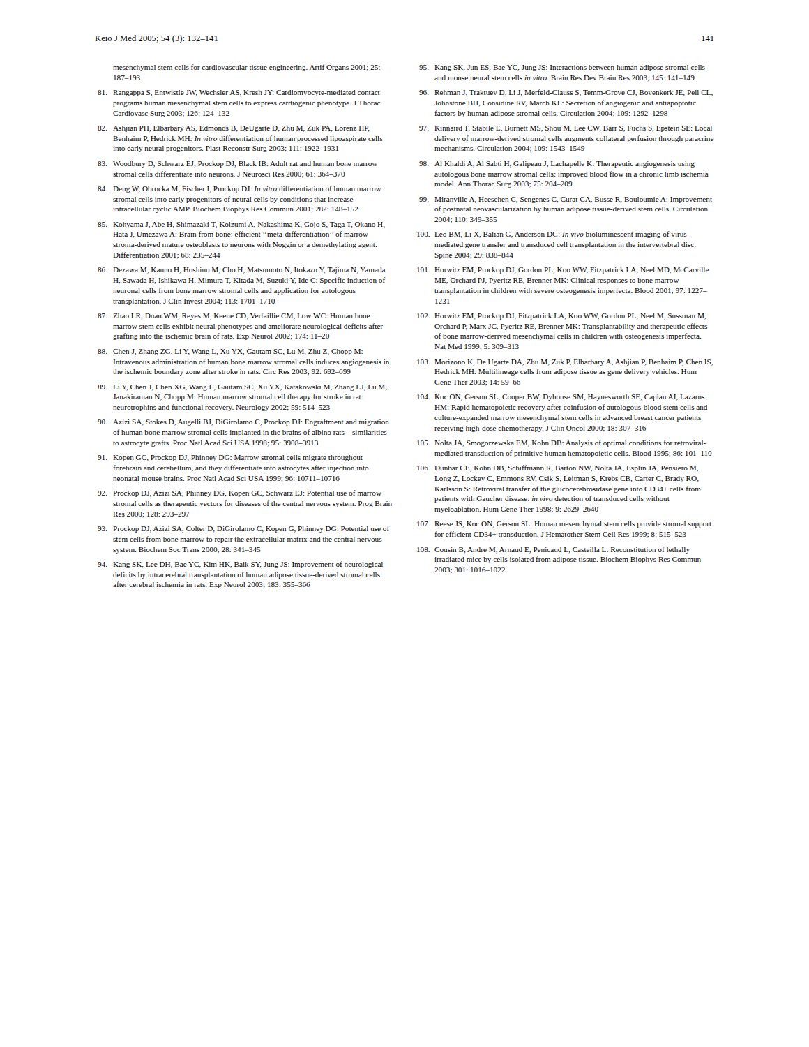Keio J Med 2005; 54 (3): 132–141
141
mesenchymal stem cells for cardiovascular tissue engineering. Artif Organs 2001; 25: 187–193
81. Rangappa S, Entwistle JW, Wechsler AS, Kresh JY: Cardiomyocyte-mediated contact programs human mesenchymal stem cells to express cardiogenic phenotype. J Thorac Cardiovasc Surg 2003; 126: 124–132
82. Ashjian PH, Elbarbary AS, Edmonds B, DeUgarte D, Zhu M, Zuk PA, Lorenz HP, Benhaim P, Hedrick MH: In vitro differentiation of human processed lipoaspirate cells into early neural progenitors. Plast Reconstr Surg 2003; 111: 1922–1931
83. Woodbury D, Schwarz EJ, Prockop DJ, Black IB: Adult rat and human bone marrow stromal cells differentiate into neurons. J Neurosci Res 2000; 61: 364–370
84. Deng W, Obrocka M, Fischer I, Prockop DJ: In vitro differentiation of human marrow stromal cells into early progenitors of neural cells by conditions that increase intracellular cyclic AMP. Biochem Biophys Res Commun 2001; 282: 148–152
85. Kohyama J, Abe H, Shimazaki T, Koizumi A, Nakashima K, Gojo S, Taga T, Okano H, Hata J, Umezawa A: Brain from bone: efficient ‘‘meta-differentiation’’ of marrow stroma-derived mature osteoblasts to neurons with Noggin or a demethylating agent. Differentiation 2001; 68: 235–244
86. Dezawa M, Kanno H, Hoshino M, Cho H, Matsumoto N, Itokazu Y, Tajima N, Yamada H, Sawada H, Ishikawa H, Mimura T, Kitada M, Suzuki Y, Ide C: Specific induction of neuronal cells from bone marrow stromal cells and application for autologous transplantation. J Clin Invest 2004; 113: 1701–1710
87. Zhao LR, Duan WM, Reyes M, Keene CD, Verfaillie CM, Low WC: Human bone marrow stem cells exhibit neural phenotypes and ameliorate neurological deficits after grafting into the ischemic brain of rats. Exp Neurol 2002; 174: 11–20
88. Chen J, Zhang ZG, Li Y, Wang L, Xu YX, Gautam SC, Lu M, Zhu Z, Chopp M: Intravenous administration of human bone marrow stromal cells induces angiogenesis in the ischemic boundary zone after stroke in rats. Circ Res 2003; 92: 692–699
89. Li Y, Chen J, Chen XG, Wang L, Gautam SC, Xu YX, Katakowski M, Zhang LJ, Lu M, Janakiraman N, Chopp M: Human marrow stromal cell therapy for stroke in rat: neurotrophins and functional recovery. Neurology 2002; 59: 514–523
90. Azizi SA, Stokes D, Augelli BJ, DiGirolamo C, Prockop DJ: Engraftment and migration of human bone marrow stromal cells implanted in the brains of albino rats – similarities to astrocyte grafts. Proc Natl Acad Sci USA 1998; 95: 3908–3913
91. Kopen GC, Prockop DJ, Phinney DG: Marrow stromal cells migrate throughout forebrain and cerebellum, and they differentiate into astrocytes after injection into neonatal mouse brains. Proc Natl Acad Sci USA 1999; 96: 10711–10716
92. Prockop DJ, Azizi SA, Phinney DG, Kopen GC, Schwarz EJ: Potential use of marrow stromal cells as therapeutic vectors for diseases of the central nervous system. Prog Brain Res 2000; 128: 293–297
93. Prockop DJ, Azizi SA, Colter D, DiGirolamo C, Kopen G, Phinney DG: Potential use of stem cells from bone marrow to repair the extracellular matrix and the central nervous system. Biochem Soc Trans 2000; 28: 341–345
94. Kang SK, Lee DH, Bae YC, Kim HK, Baik SY, Jung JS: Improvement of neurological deficits by intracerebral transplantation of human adipose tissue-derived stromal cells after cerebral ischemia in rats. Exp Neurol 2003; 183: 355–366
95. Kang SK, Jun ES, Bae YC, Jung JS: Interactions between human adipose stromal cells and mouse neural stem cells in vitro. Brain Res Dev Brain Res 2003; 145: 141–149
96. Rehman J, Traktuev D, Li J, Merfeld-Clauss S, Temm-Grove CJ, Bovenkerk JE, Pell CL, Johnstone BH, Considine RV, March KL: Secretion of angiogenic and antiapoptotic factors by human adipose stromal cells. Circulation 2004; 109: 1292–1298
97. Kinnaird T, Stabile E, Burnett MS, Shou M, Lee CW, Barr S, Fuchs S, Epstein SE: Local delivery of marrow-derived stromal cells augments collateral perfusion through paracrine mechanisms. Circulation 2004; 109: 1543–1549
98. Al Khaldi A, Al Sabti H, Galipeau J, Lachapelle K: Therapeutic angiogenesis using autologous bone marrow stromal cells: improved blood flow in a chronic limb ischemia model. Ann Thorac Surg 2003; 75: 204–209
99. Miranville A, Heeschen C, Sengenes C, Curat CA, Busse R, Bouloumie A: Improvement of postnatal neovascularization by human adipose tissue-derived stem cells. Circulation 2004; 110: 349–355
100. Leo BM, Li X, Balian G, Anderson DG: In vivo bioluminescent imaging of virus-mediated gene transfer and transduced cell transplantation in the intervertebral disc. Spine 2004; 29: 838–844
101. Horwitz EM, Prockop DJ, Gordon PL, Koo WW, Fitzpatrick LA, Neel MD, McCarville ME, Orchard PJ, Pyeritz RE, Brenner MK: Clinical responses to bone marrow transplantation in children with severe osteogenesis imperfecta. Blood 2001; 97: 1227–1231
102. Horwitz EM, Prockop DJ, Fitzpatrick LA, Koo WW, Gordon PL, Neel M, Sussman M, Orchard P, Marx JC, Pyeritz RE, Brenner MK: Transplantability and therapeutic effects of bone marrow-derived mesenchymal cells in children with osteogenesis imperfecta. Nat Med 1999; 5: 309–313
103. Morizono K, De Ugarte DA, Zhu M, Zuk P, Elbarbary A, Ashjian P, Benhaim P, Chen IS, Hedrick MH: Multilineage cells from adipose tissue as gene delivery vehicles. Hum Gene Ther 2003; 14: 59–66
104. Koc ON, Gerson SL, Cooper BW, Dyhouse SM, Haynesworth SE, Caplan AI, Lazarus HM: Rapid hematopoietic recovery after coinfusion of autologous-blood stem cells and culture-expanded marrow mesenchymal stem cells in advanced breast cancer patients receiving high-dose chemotherapy. J Clin Oncol 2000; 18: 307–316
105. Nolta JA, Smogorzewska EM, Kohn DB: Analysis of optimal conditions for retroviral-mediated transduction of primitive human hematopoietic cells. Blood 1995; 86: 101–110
106. Dunbar CE, Kohn DB, Schiffmann R, Barton NW, Nolta JA, Esplin JA, Pensiero M, Long Z, Lockey C, Emmons RV, Csik S, Leitman S, Krebs CB, Carter C, Brady RO, Karlsson S: Retroviral transfer of the glucocerebrosidase gene into CD34+ cells from patients with Gaucher disease: in vivo detection of transduced cells without myeloablation. Hum Gene Ther 1998; 9: 2629–2640
107. Reese JS, Koc ON, Gerson SL: Human mesenchymal stem cells provide stromal support for efficient CD34+ transduction. J Hematother Stem Cell Res 1999; 8: 515–523
108. Cousin B, Andre M, Arnaud E, Penicaud L, Casteilla L: Reconstitution of lethally irradiated mice by cells isolated from adipose tissue. Biochem Biophys Res Commun 2003; 301: 1016–1022